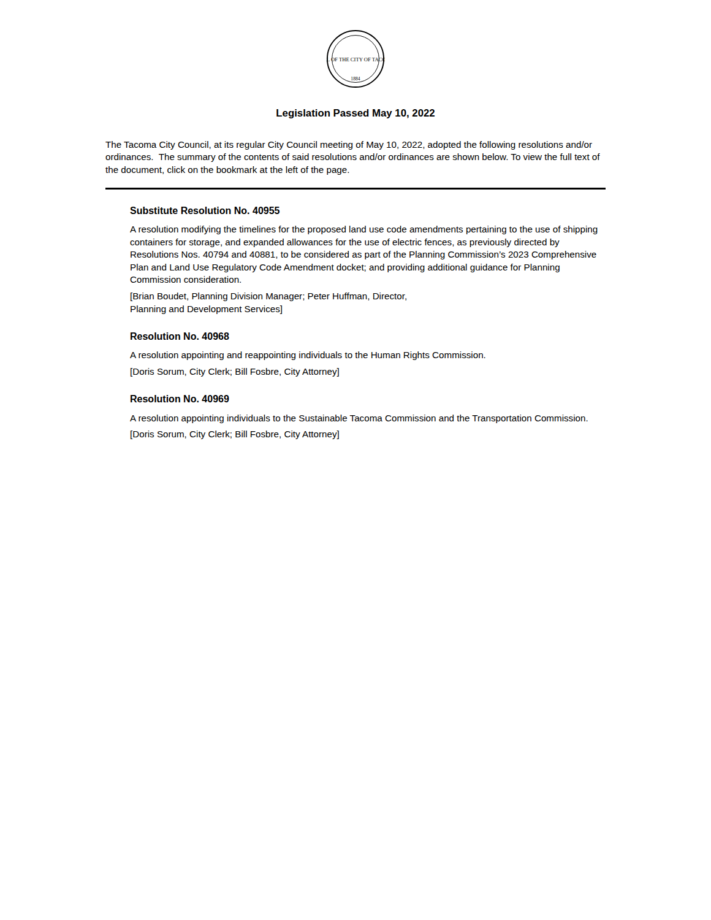Legislation Passed May 10, 2022
The Tacoma City Council, at its regular City Council meeting of May 10, 2022, adopted the following resolutions and/or ordinances. The summary of the contents of said resolutions and/or ordinances are shown below. To view the full text of the document, click on the bookmark at the left of the page.
Substitute Resolution No. 40955
A resolution modifying the timelines for the proposed land use code amendments pertaining to the use of shipping containers for storage, and expanded allowances for the use of electric fences, as previously directed by Resolutions Nos. 40794 and 40881, to be considered as part of the Planning Commission’s 2023 Comprehensive Plan and Land Use Regulatory Code Amendment docket; and providing additional guidance for Planning Commission consideration.
[Brian Boudet, Planning Division Manager; Peter Huffman, Director,
Planning and Development Services]
Resolution No. 40968
A resolution appointing and reappointing individuals to the Human Rights Commission.
[Doris Sorum, City Clerk; Bill Fosbre, City Attorney]
Resolution No. 40969
A resolution appointing individuals to the Sustainable Tacoma Commission and the Transportation Commission.
[Doris Sorum, City Clerk; Bill Fosbre, City Attorney]